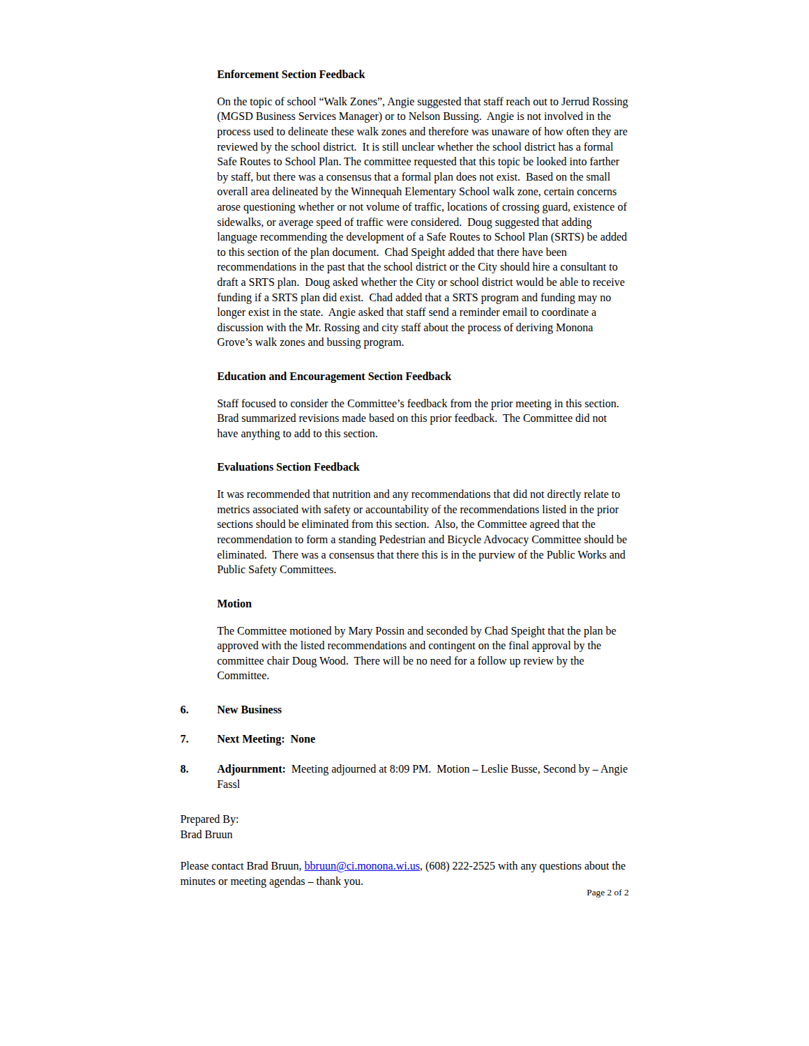Enforcement Section Feedback
On the topic of school “Walk Zones”, Angie suggested that staff reach out to Jerrud Rossing (MGSD Business Services Manager) or to Nelson Bussing. Angie is not involved in the process used to delineate these walk zones and therefore was unaware of how often they are reviewed by the school district. It is still unclear whether the school district has a formal Safe Routes to School Plan. The committee requested that this topic be looked into farther by staff, but there was a consensus that a formal plan does not exist. Based on the small overall area delineated by the Winnequah Elementary School walk zone, certain concerns arose questioning whether or not volume of traffic, locations of crossing guard, existence of sidewalks, or average speed of traffic were considered. Doug suggested that adding language recommending the development of a Safe Routes to School Plan (SRTS) be added to this section of the plan document. Chad Speight added that there have been recommendations in the past that the school district or the City should hire a consultant to draft a SRTS plan. Doug asked whether the City or school district would be able to receive funding if a SRTS plan did exist. Chad added that a SRTS program and funding may no longer exist in the state. Angie asked that staff send a reminder email to coordinate a discussion with the Mr. Rossing and city staff about the process of deriving Monona Grove’s walk zones and bussing program.
Education and Encouragement Section Feedback
Staff focused to consider the Committee’s feedback from the prior meeting in this section. Brad summarized revisions made based on this prior feedback. The Committee did not have anything to add to this section.
Evaluations Section Feedback
It was recommended that nutrition and any recommendations that did not directly relate to metrics associated with safety or accountability of the recommendations listed in the prior sections should be eliminated from this section. Also, the Committee agreed that the recommendation to form a standing Pedestrian and Bicycle Advocacy Committee should be eliminated. There was a consensus that there this is in the purview of the Public Works and Public Safety Committees.
Motion
The Committee motioned by Mary Possin and seconded by Chad Speight that the plan be approved with the listed recommendations and contingent on the final approval by the committee chair Doug Wood. There will be no need for a follow up review by the Committee.
6.
New Business
7.
Next Meeting: None
8.
Adjournment: Meeting adjourned at 8:09 PM. Motion – Leslie Busse, Second by – Angie Fassl
Prepared By:
Brad Bruun
Please contact Brad Bruun, bbruun@ci.monona.wi.us, (608) 222-2525 with any questions about the minutes or meeting agendas – thank you.
Page 2 of 2